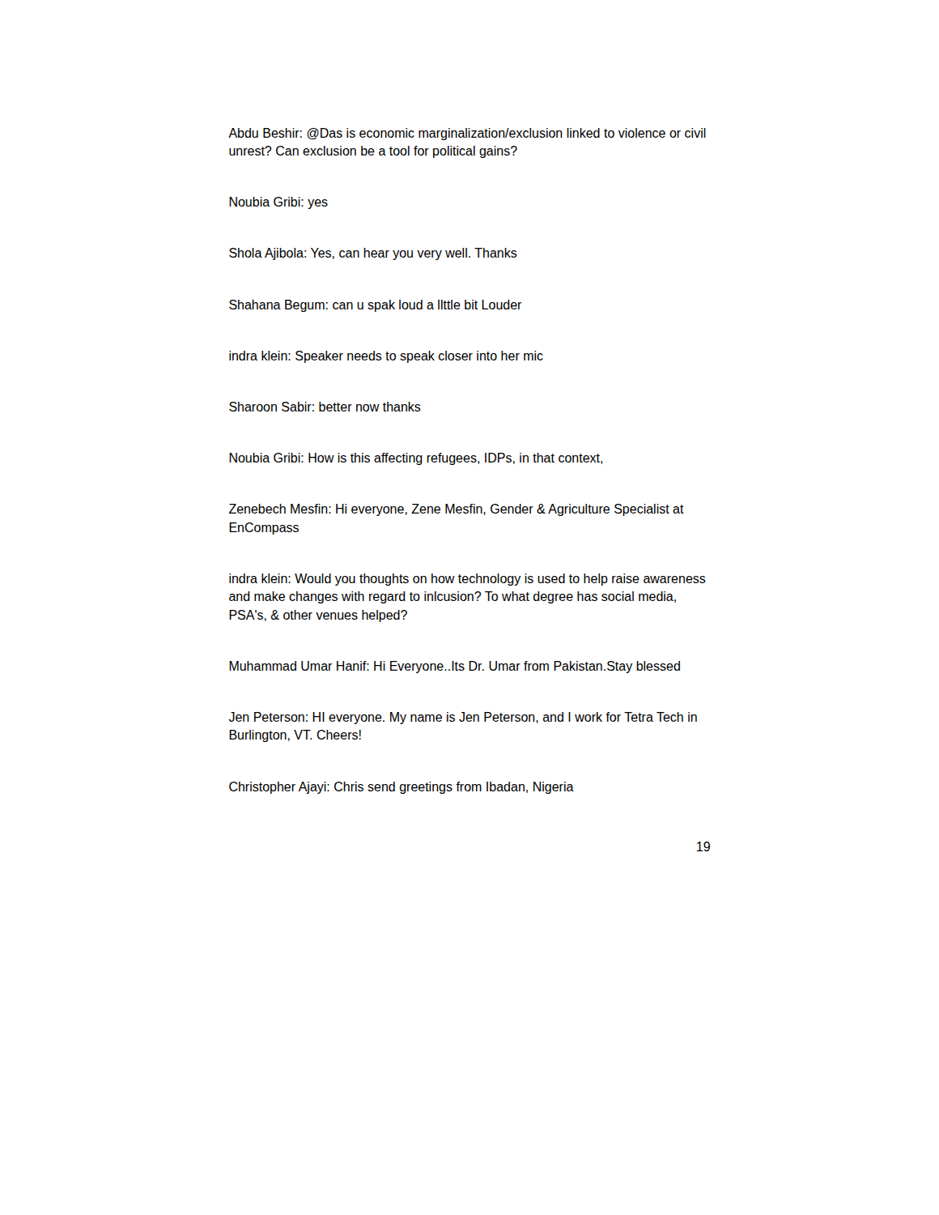Abdu Beshir: @Das is economic marginalization/exclusion linked to violence or civil unrest? Can exclusion be a tool for political gains?
Noubia Gribi: yes
Shola Ajibola: Yes, can hear you very well. Thanks
Shahana Begum: can u spak loud a llttle bit Louder
indra klein: Speaker needs to speak closer into her mic
Sharoon Sabir: better now thanks
Noubia Gribi: How is this affecting refugees, IDPs, in that context,
Zenebech Mesfin: Hi everyone, Zene Mesfin, Gender & Agriculture Specialist at EnCompass
indra klein: Would you thoughts on how technology is used to help raise awareness and make changes with regard to inlcusion? To what degree has social media, PSA's, & other venues helped?
Muhammad Umar Hanif: Hi Everyone..Its Dr. Umar from Pakistan.Stay blessed
Jen Peterson: HI everyone. My name is Jen Peterson, and I work for Tetra Tech in Burlington, VT. Cheers!
Christopher Ajayi: Chris send greetings from Ibadan, Nigeria
19